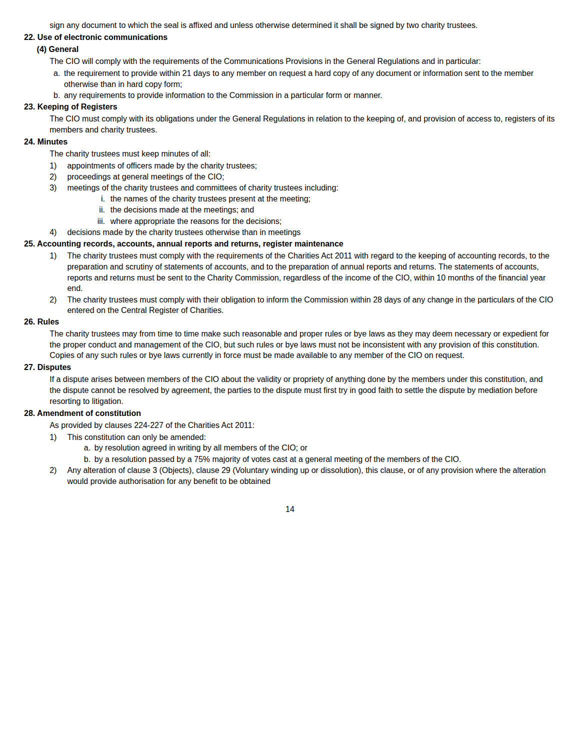sign any document to which the seal is affixed and unless otherwise determined it shall be signed by two charity trustees.
22. Use of electronic communications
(4) General
The CIO will comply with the requirements of the Communications Provisions in the General Regulations and in particular:
the requirement to provide within 21 days to any member on request a hard copy of any document or information sent to the member otherwise than in hard copy form;
any requirements to provide information to the Commission in a particular form or manner.
23. Keeping of Registers
The CIO must comply with its obligations under the General Regulations in relation to the keeping of, and provision of access to, registers of its members and charity trustees.
24. Minutes
The charity trustees must keep minutes of all:
appointments of officers made by the charity trustees;
proceedings at general meetings of the CIO;
meetings of the charity trustees and committees of charity trustees including:
the names of the charity trustees present at the meeting;
the decisions made at the meetings; and
where appropriate the reasons for the decisions;
decisions made by the charity trustees otherwise than in meetings
25. Accounting records, accounts, annual reports and returns, register maintenance
The charity trustees must comply with the requirements of the Charities Act 2011 with regard to the keeping of accounting records, to the preparation and scrutiny of statements of accounts, and to the preparation of annual reports and returns. The statements of accounts, reports and returns must be sent to the Charity Commission, regardless of the income of the CIO, within 10 months of the financial year end.
The charity trustees must comply with their obligation to inform the Commission within 28 days of any change in the particulars of the CIO entered on the Central Register of Charities.
26. Rules
The charity trustees may from time to time make such reasonable and proper rules or bye laws as they may deem necessary or expedient for the proper conduct and management of the CIO, but such rules or bye laws must not be inconsistent with any provision of this constitution. Copies of any such rules or bye laws currently in force must be made available to any member of the CIO on request.
27. Disputes
If a dispute arises between members of the CIO about the validity or propriety of anything done by the members under this constitution, and the dispute cannot be resolved by agreement, the parties to the dispute must first try in good faith to settle the dispute by mediation before resorting to litigation.
28. Amendment of constitution
As provided by clauses 224-227 of the Charities Act 2011:
This constitution can only be amended:
by resolution agreed in writing by all members of the CIO; or
by a resolution passed by a 75% majority of votes cast at a general meeting of the members of the CIO.
Any alteration of clause 3 (Objects), clause 29 (Voluntary winding up or dissolution), this clause, or of any provision where the alteration would provide authorisation for any benefit to be obtained
14